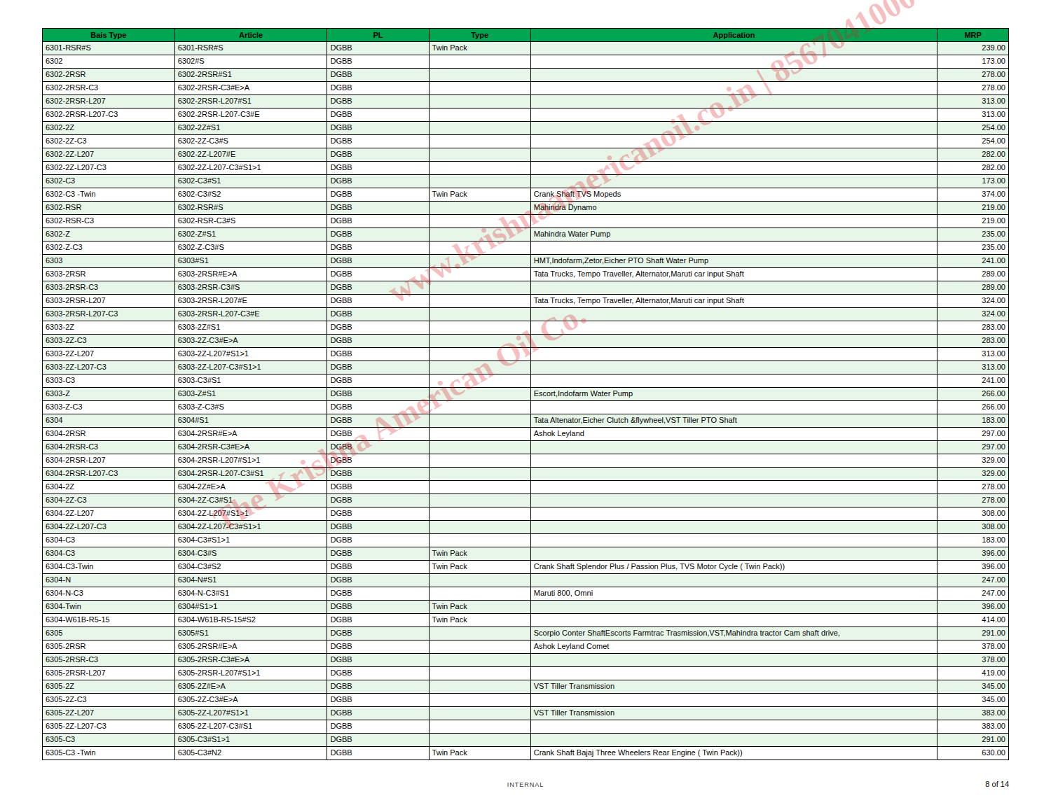www.krishnaamericanoil.co.in | 8567041000
The Krishna American Oil Co.
| Bais Type | Article | PL | Type | Application | MRP |
| --- | --- | --- | --- | --- | --- |
| 6301-RSR#S | 6301-RSR#S | DGBB | Twin Pack | | 239.00 |
| 6302 | 6302#S | DGBB | | | 173.00 |
| 6302-2RSR | 6302-2RSR#S1 | DGBB | | | 278.00 |
| 6302-2RSR-C3 | 6302-2RSR-C3#E>A | DGBB | | | 278.00 |
| 6302-2RSR-L207 | 6302-2RSR-L207#S1 | DGBB | | | 313.00 |
| 6302-2RSR-L207-C3 | 6302-2RSR-L207-C3#E | DGBB | | | 313.00 |
| 6302-2Z | 6302-2Z#S1 | DGBB | | | 254.00 |
| 6302-2Z-C3 | 6302-2Z-C3#S | DGBB | | | 254.00 |
| 6302-2Z-L207 | 6302-2Z-L207#E | DGBB | | | 282.00 |
| 6302-2Z-L207-C3 | 6302-2Z-L207-C3#S1>1 | DGBB | | | 282.00 |
| 6302-C3 | 6302-C3#S1 | DGBB | | | 173.00 |
| 6302-C3 -Twin | 6302-C3#S2 | DGBB | Twin Pack | Crank Shaft TVS Mopeds | 374.00 |
| 6302-RSR | 6302-RSR#S | DGBB | | Mahindra Dynamo | 219.00 |
| 6302-RSR-C3 | 6302-RSR-C3#S | DGBB | | | 219.00 |
| 6302-Z | 6302-Z#S1 | DGBB | | Mahindra Water Pump | 235.00 |
| 6302-Z-C3 | 6302-Z-C3#S | DGBB | | | 235.00 |
| 6303 | 6303#S1 | DGBB | | HMT,Indofarm,Zetor,Eicher PTO Shaft Water Pump | 241.00 |
| 6303-2RSR | 6303-2RSR#E>A | DGBB | | Tata Trucks, Tempo Traveller, Alternator,Maruti car input Shaft | 289.00 |
| 6303-2RSR-C3 | 6303-2RSR-C3#S | DGBB | | | 289.00 |
| 6303-2RSR-L207 | 6303-2RSR-L207#E | DGBB | | Tata Trucks, Tempo Traveller, Alternator,Maruti car input Shaft | 324.00 |
| 6303-2RSR-L207-C3 | 6303-2RSR-L207-C3#E | DGBB | | | 324.00 |
| 6303-2Z | 6303-2Z#S1 | DGBB | | | 283.00 |
| 6303-2Z-C3 | 6303-2Z-C3#E>A | DGBB | | | 283.00 |
| 6303-2Z-L207 | 6303-2Z-L207#S1>1 | DGBB | | | 313.00 |
| 6303-2Z-L207-C3 | 6303-2Z-L207-C3#S1>1 | DGBB | | | 313.00 |
| 6303-C3 | 6303-C3#S1 | DGBB | | | 241.00 |
| 6303-Z | 6303-Z#S1 | DGBB | | Escort,Indofarm Water Pump | 266.00 |
| 6303-Z-C3 | 6303-Z-C3#S | DGBB | | | 266.00 |
| 6304 | 6304#S1 | DGBB | | Tata Altenator,Eicher Clutch &flywheel,VST Tiller PTO Shaft | 183.00 |
| 6304-2RSR | 6304-2RSR#E>A | DGBB | | Ashok Leyland | 297.00 |
| 6304-2RSR-C3 | 6304-2RSR-C3#E>A | DGBB | | | 297.00 |
| 6304-2RSR-L207 | 6304-2RSR-L207#S1>1 | DGBB | | | 329.00 |
| 6304-2RSR-L207-C3 | 6304-2RSR-L207-C3#S1 | DGBB | | | 329.00 |
| 6304-2Z | 6304-2Z#E>A | DGBB | | | 278.00 |
| 6304-2Z-C3 | 6304-2Z-C3#S1 | DGBB | | | 278.00 |
| 6304-2Z-L207 | 6304-2Z-L207#S1>1 | DGBB | | | 308.00 |
| 6304-2Z-L207-C3 | 6304-2Z-L207-C3#S1>1 | DGBB | | | 308.00 |
| 6304-C3 | 6304-C3#S1>1 | DGBB | | | 183.00 |
| 6304-C3 | 6304-C3#S | DGBB | Twin Pack | | 396.00 |
| 6304-C3-Twin | 6304-C3#S2 | DGBB | Twin Pack | Crank Shaft Splendor Plus / Passion Plus, TVS Motor Cycle ( Twin Pack)) | 396.00 |
| 6304-N | 6304-N#S1 | DGBB | | | 247.00 |
| 6304-N-C3 | 6304-N-C3#S1 | DGBB | | Maruti 800, Omni | 247.00 |
| 6304-Twin | 6304#S1>1 | DGBB | Twin Pack | | 396.00 |
| 6304-W61B-R5-15 | 6304-W61B-R5-15#S2 | DGBB | Twin Pack | | 414.00 |
| 6305 | 6305#S1 | DGBB | | Scorpio Conter ShaftEscorts Farmtrac Trasmission,VST,Mahindra tractor Cam shaft drive, | 291.00 |
| 6305-2RSR | 6305-2RSR#E>A | DGBB | | Ashok Leyland Comet | 378.00 |
| 6305-2RSR-C3 | 6305-2RSR-C3#E>A | DGBB | | | 378.00 |
| 6305-2RSR-L207 | 6305-2RSR-L207#S1>1 | DGBB | | | 419.00 |
| 6305-2Z | 6305-2Z#E>A | DGBB | | VST Tiller Transmission | 345.00 |
| 6305-2Z-C3 | 6305-2Z-C3#E>A | DGBB | | | 345.00 |
| 6305-2Z-L207 | 6305-2Z-L207#S1>1 | DGBB | | VST Tiller Transmission | 383.00 |
| 6305-2Z-L207-C3 | 6305-2Z-L207-C3#S1 | DGBB | | | 383.00 |
| 6305-C3 | 6305-C3#S1>1 | DGBB | | | 291.00 |
| 6305-C3 -Twin | 6305-C3#N2 | DGBB | Twin Pack | Crank Shaft Bajaj Three Wheelers Rear Engine ( Twin Pack)) | 630.00 |
INTERNAL 8 of 14